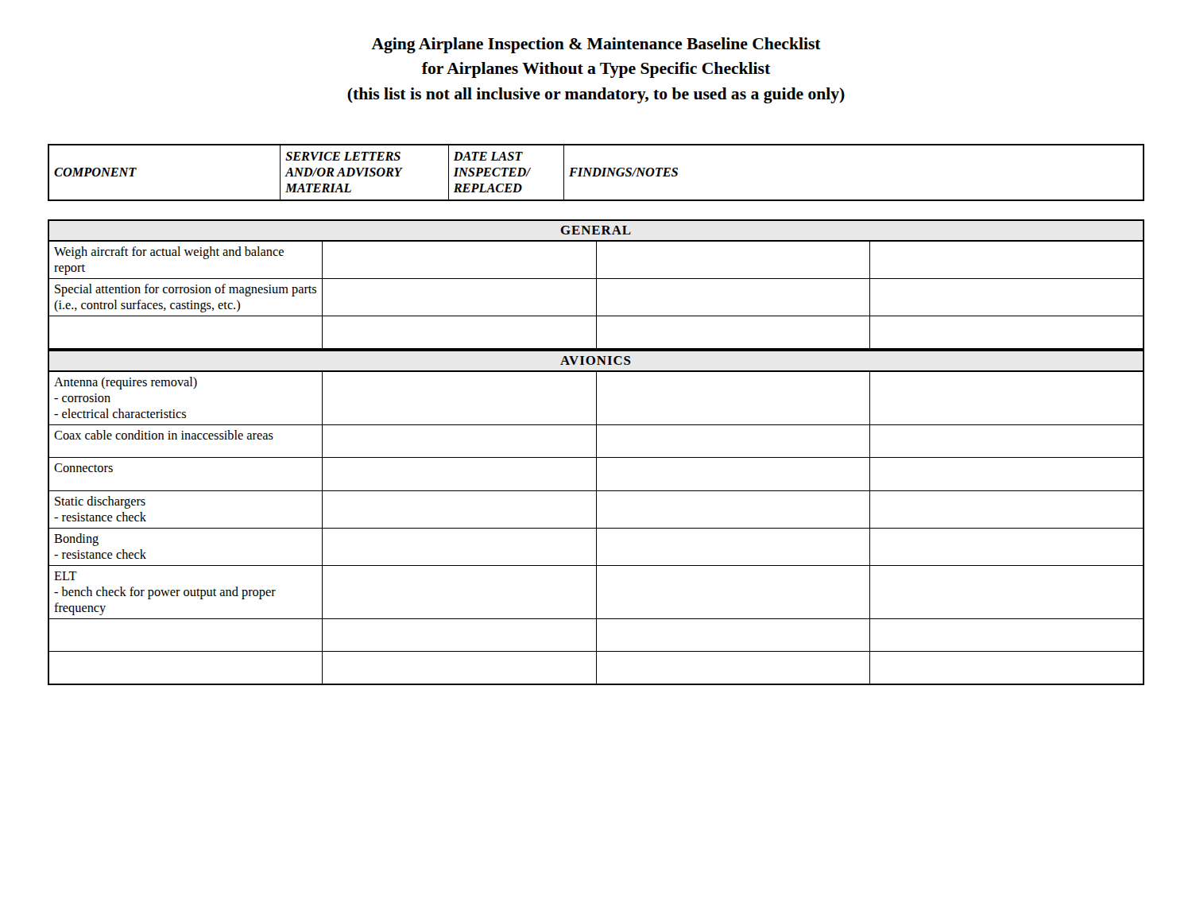Aging Airplane Inspection & Maintenance Baseline Checklist
for Airplanes Without a Type Specific Checklist
(this list is not all inclusive or mandatory, to be used as a guide only)
| COMPONENT | SERVICE LETTERS AND/OR ADVISORY MATERIAL | DATE LAST INSPECTED/ REPLACED | FINDINGS/NOTES |
| GENERAL |
| Weigh aircraft for actual weight and balance report | | | |
| Special attention for corrosion of magnesium parts (i.e., control surfaces, castings, etc.) | | | |
| AVIONICS |
| Antenna (requires removal) - corrosion - electrical characteristics | | | |
| Coax cable condition in inaccessible areas | | | |
| Connectors | | | |
| Static dischargers - resistance check | | | |
| Bonding - resistance check | | | |
| ELT - bench check for power output and proper frequency | | | |